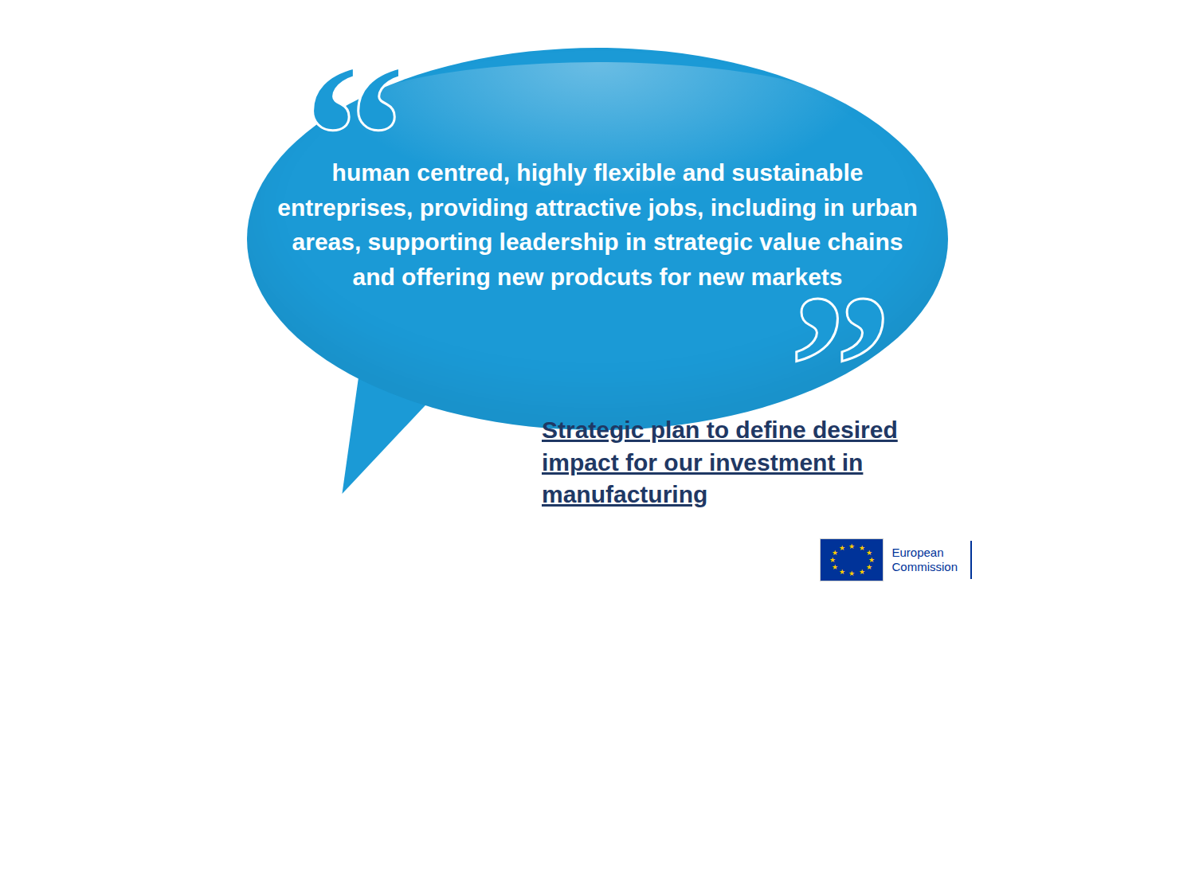“
”
human centred, highly flexible and sustainable entreprises, providing attractive jobs, including in urban areas, supporting leadership in strategic value chains and offering new prodcuts for new markets
Strategic plan to define desired impact for our investment in manufacturing
★ ★ ★ ★ ★ ★ ★ ★ ★ ★ ★ ★
European
Commission